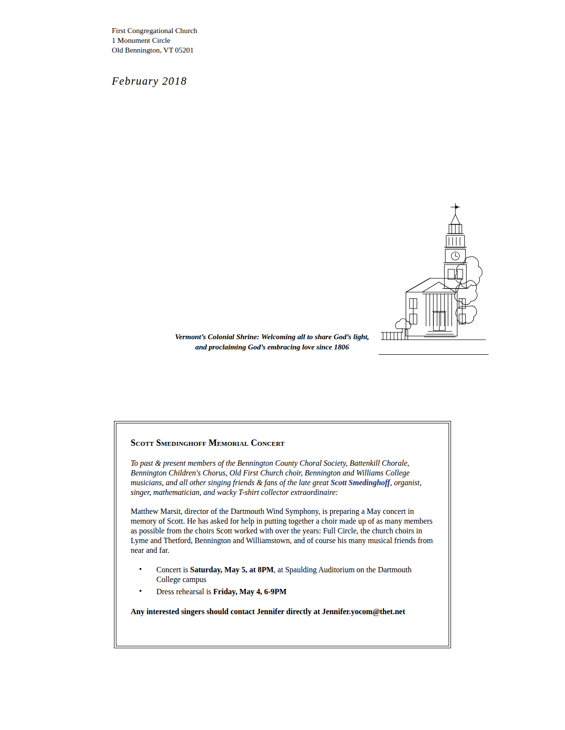First Congregational Church
1 Monument Circle
Old Bennington, VT 05201
February 2018
Vermont’s Colonial Shrine: Welcoming all to share God’s light,
and proclaiming God’s embracing love since 1806
Scott Smedinghoff Memorial Concert
To past & present members of the Bennington County Choral Society, Battenkill Chorale, Bennington Children's Chorus, Old First Church choir, Bennington and Williams College musicians, and all other singing friends & fans of the late great Scott Smedinghoff, organist, singer, mathematician, and wacky T-shirt collector extraordinaire:
Matthew Marsit, director of the Dartmouth Wind Symphony, is preparing a May concert in memory of Scott. He has asked for help in putting together a choir made up of as many members as possible from the choirs Scott worked with over the years: Full Circle, the church choirs in Lyme and Thetford, Bennington and Williamstown, and of course his many musical friends from near and far.
Concert is Saturday, May 5, at 8PM, at Spaulding Auditorium on the Dartmouth College campus
Dress rehearsal is Friday, May 4, 6-9PM
Any interested singers should contact Jennifer directly at Jennifer.yocom@thet.net